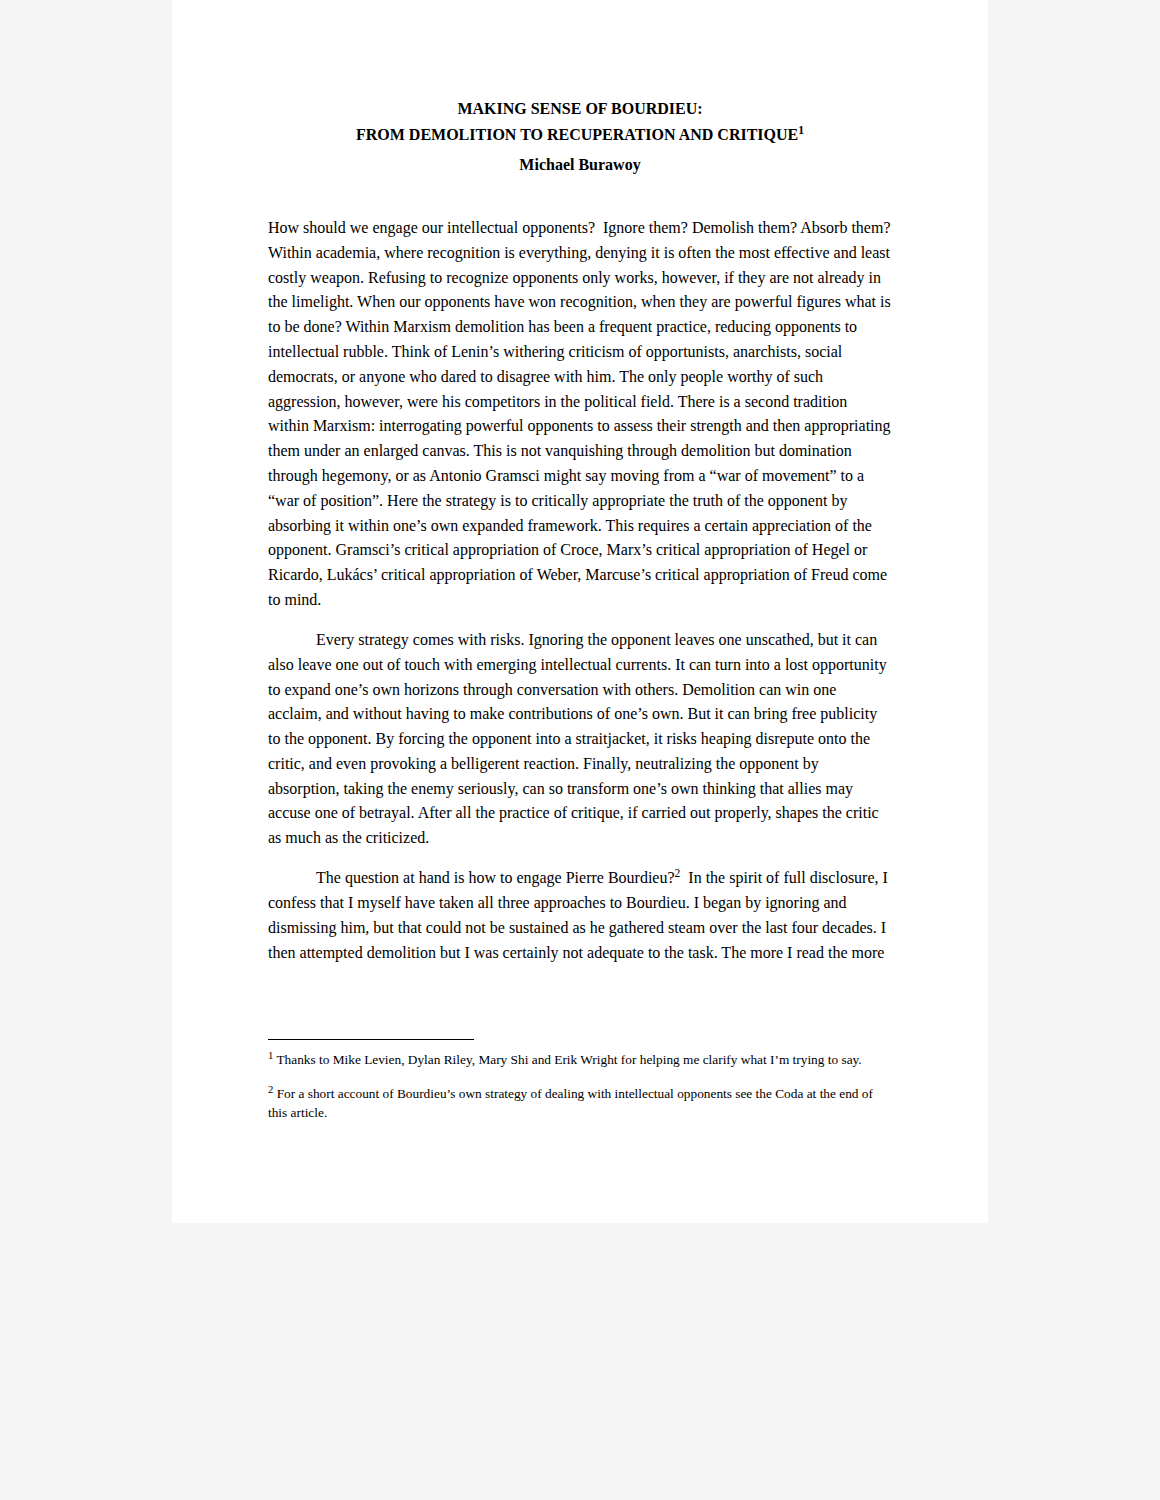Making Sense of Bourdieu: From Demolition to Recuperation and Critique1
Michael Burawoy
How should we engage our intellectual opponents? Ignore them? Demolish them? Absorb them? Within academia, where recognition is everything, denying it is often the most effective and least costly weapon. Refusing to recognize opponents only works, however, if they are not already in the limelight. When our opponents have won recognition, when they are powerful figures what is to be done? Within Marxism demolition has been a frequent practice, reducing opponents to intellectual rubble. Think of Lenin’s withering criticism of opportunists, anarchists, social democrats, or anyone who dared to disagree with him. The only people worthy of such aggression, however, were his competitors in the political field. There is a second tradition within Marxism: interrogating powerful opponents to assess their strength and then appropriating them under an enlarged canvas. This is not vanquishing through demolition but domination through hegemony, or as Antonio Gramsci might say moving from a “war of movement” to a “war of position”. Here the strategy is to critically appropriate the truth of the opponent by absorbing it within one’s own expanded framework. This requires a certain appreciation of the opponent. Gramsci’s critical appropriation of Croce, Marx’s critical appropriation of Hegel or Ricardo, Lukács’ critical appropriation of Weber, Marcuse’s critical appropriation of Freud come to mind.
Every strategy comes with risks. Ignoring the opponent leaves one unscathed, but it can also leave one out of touch with emerging intellectual currents. It can turn into a lost opportunity to expand one’s own horizons through conversation with others. Demolition can win one acclaim, and without having to make contributions of one’s own. But it can bring free publicity to the opponent. By forcing the opponent into a straitjacket, it risks heaping disrepute onto the critic, and even provoking a belligerent reaction. Finally, neutralizing the opponent by absorption, taking the enemy seriously, can so transform one’s own thinking that allies may accuse one of betrayal. After all the practice of critique, if carried out properly, shapes the critic as much as the criticized.
The question at hand is how to engage Pierre Bourdieu?2 In the spirit of full disclosure, I confess that I myself have taken all three approaches to Bourdieu. I began by ignoring and dismissing him, but that could not be sustained as he gathered steam over the last four decades. I then attempted demolition but I was certainly not adequate to the task. The more I read the more
1 Thanks to Mike Levien, Dylan Riley, Mary Shi and Erik Wright for helping me clarify what I’m trying to say.
2 For a short account of Bourdieu’s own strategy of dealing with intellectual opponents see the Coda at the end of this article.